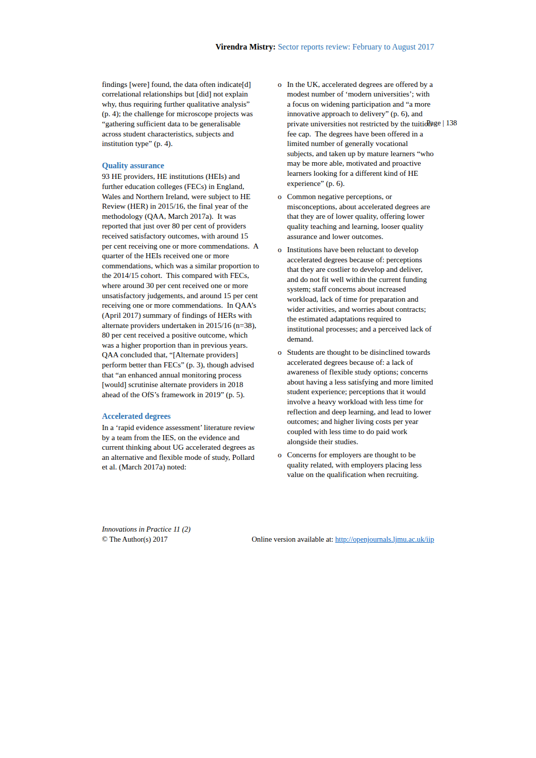Virendra Mistry: Sector reports review: February to August 2017
Page | 138
findings [were] found, the data often indicate[d] correlational relationships but [did] not explain why, thus requiring further qualitative analysis” (p. 4); the challenge for microscope projects was “gathering sufficient data to be generalisable across student characteristics, subjects and institution type” (p. 4).
Quality assurance
93 HE providers, HE institutions (HEIs) and further education colleges (FECs) in England, Wales and Northern Ireland, were subject to HE Review (HER) in 2015/16, the final year of the methodology (QAA, March 2017a). It was reported that just over 80 per cent of providers received satisfactory outcomes, with around 15 per cent receiving one or more commendations. A quarter of the HEIs received one or more commendations, which was a similar proportion to the 2014/15 cohort. This compared with FECs, where around 30 per cent received one or more unsatisfactory judgements, and around 15 per cent receiving one or more commendations. In QAA’s (April 2017) summary of findings of HERs with alternate providers undertaken in 2015/16 (n=38), 80 per cent received a positive outcome, which was a higher proportion than in previous years. QAA concluded that, “[Alternate providers] perform better than FECs” (p. 3), though advised that “an enhanced annual monitoring process [would] scrutinise alternate providers in 2018 ahead of the OfS’s framework in 2019” (p. 5).
Accelerated degrees
In a ‘rapid evidence assessment’ literature review by a team from the IES, on the evidence and current thinking about UG accelerated degrees as an alternative and flexible mode of study, Pollard et al. (March 2017a) noted:
In the UK, accelerated degrees are offered by a modest number of ‘modern universities’; with a focus on widening participation and “a more innovative approach to delivery” (p. 6), and private universities not restricted by the tuition fee cap. The degrees have been offered in a limited number of generally vocational subjects, and taken up by mature learners “who may be more able, motivated and proactive learners looking for a different kind of HE experience” (p. 6).
Common negative perceptions, or misconceptions, about accelerated degrees are that they are of lower quality, offering lower quality teaching and learning, looser quality assurance and lower outcomes.
Institutions have been reluctant to develop accelerated degrees because of: perceptions that they are costlier to develop and deliver, and do not fit well within the current funding system; staff concerns about increased workload, lack of time for preparation and wider activities, and worries about contracts; the estimated adaptations required to institutional processes; and a perceived lack of demand.
Students are thought to be disinclined towards accelerated degrees because of: a lack of awareness of flexible study options; concerns about having a less satisfying and more limited student experience; perceptions that it would involve a heavy workload with less time for reflection and deep learning, and lead to lower outcomes; and higher living costs per year coupled with less time to do paid work alongside their studies.
Concerns for employers are thought to be quality related, with employers placing less value on the qualification when recruiting.
Innovations in Practice 11 (2)
© The Author(s) 2017 Online version available at: http://openjournals.ljmu.ac.uk/iip